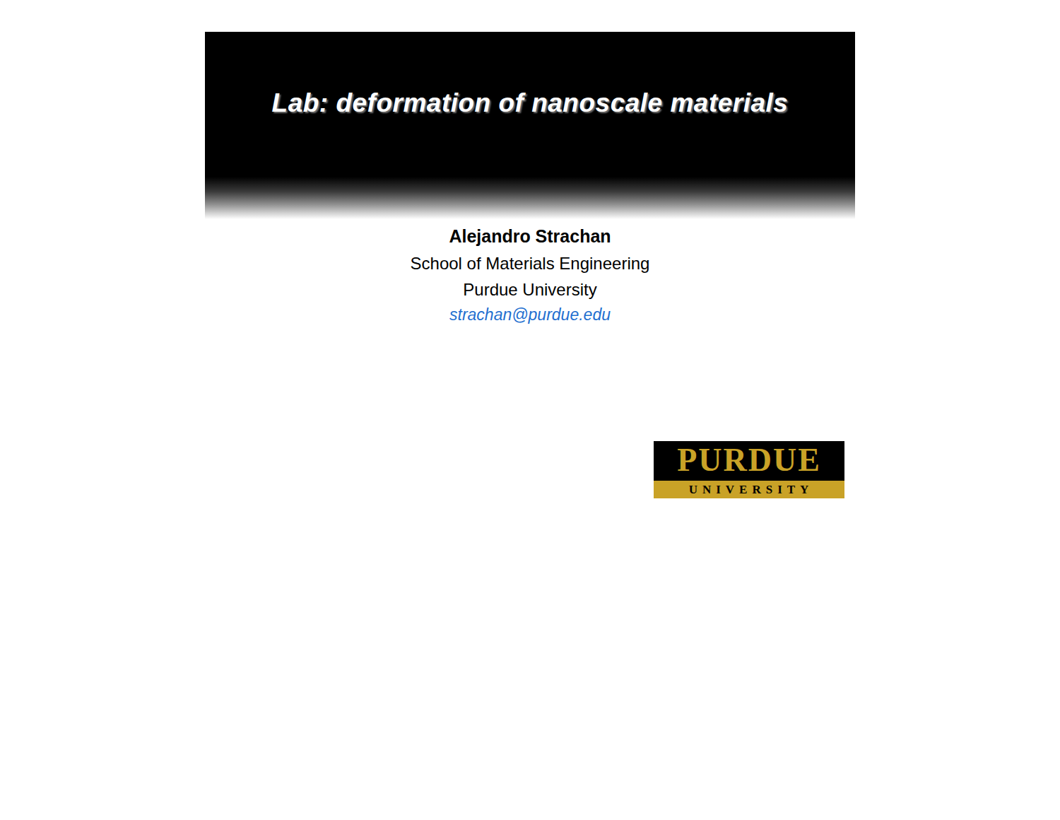Lab: deformation of nanoscale materials
Alejandro Strachan
School of Materials Engineering
Purdue University
strachan@purdue.edu
PURDUE
UNIVERSITY